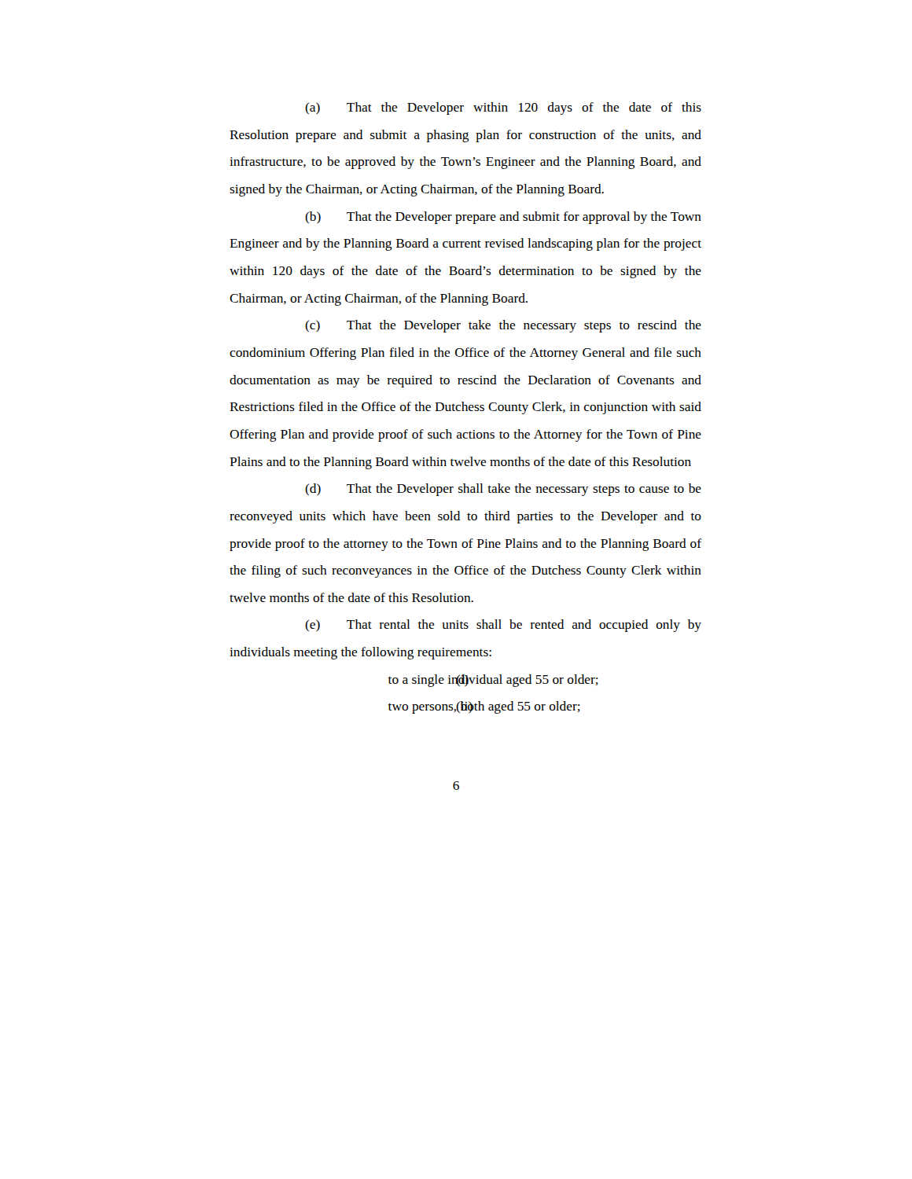(a) That the Developer within 120 days of the date of this Resolution prepare and submit a phasing plan for construction of the units, and infrastructure, to be approved by the Town’s Engineer and the Planning Board, and signed by the Chairman, or Acting Chairman, of the Planning Board.
(b) That the Developer prepare and submit for approval by the Town Engineer and by the Planning Board a current revised landscaping plan for the project within 120 days of the date of the Board’s determination to be signed by the Chairman, or Acting Chairman, of the Planning Board.
(c) That the Developer take the necessary steps to rescind the condominium Offering Plan filed in the Office of the Attorney General and file such documentation as may be required to rescind the Declaration of Covenants and Restrictions filed in the Office of the Dutchess County Clerk, in conjunction with said Offering Plan and provide proof of such actions to the Attorney for the Town of Pine Plains and to the Planning Board within twelve months of the date of this Resolution
(d) That the Developer shall take the necessary steps to cause to be reconveyed units which have been sold to third parties to the Developer and to provide proof to the attorney to the Town of Pine Plains and to the Planning Board of the filing of such reconveyances in the Office of the Dutchess County Clerk within twelve months of the date of this Resolution.
(e) That rental the units shall be rented and occupied only by individuals meeting the following requirements:
(i) to a single individual aged 55 or older;
(ii) two persons, both aged 55 or older;
6